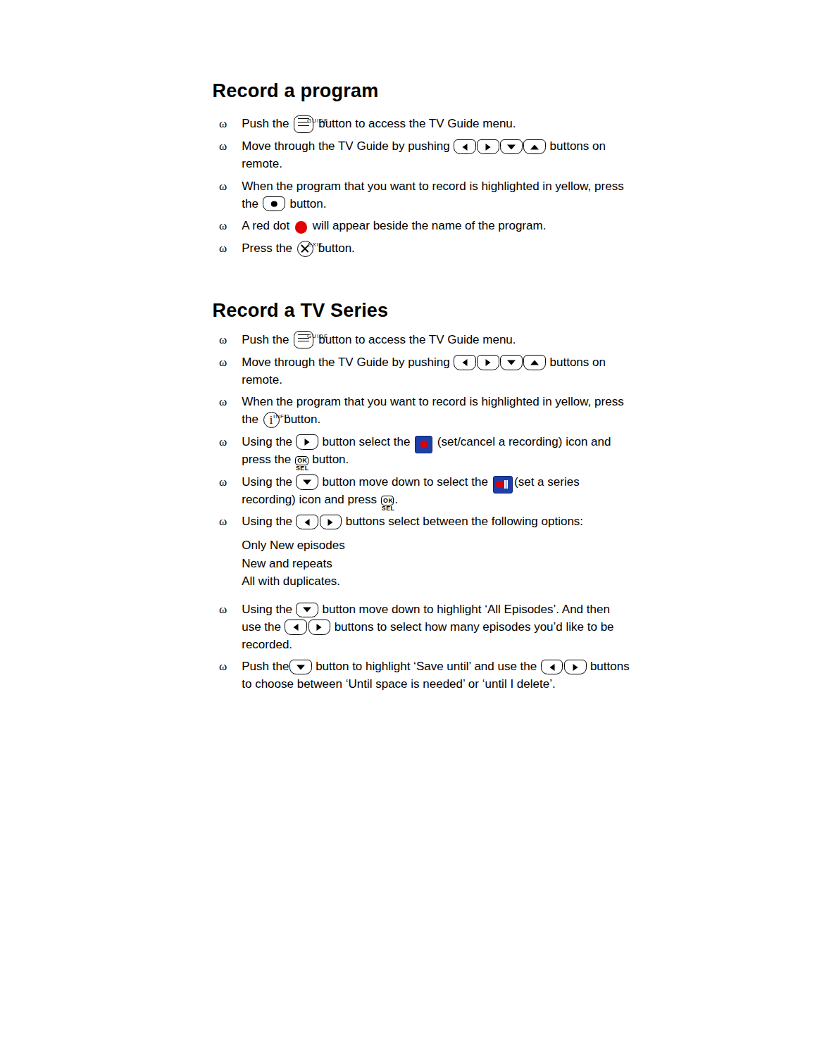Record a program
ω Push the GUIDE button to access the TV Guide menu.
ω Move through the TV Guide by pushing buttons on remote.
ω When the program that you want to record is highlighted in yellow, press the button.
ω A red dot will appear beside the name of the program.
ω Press the EXIT button.
Record a TV Series
ω Push the GUIDE button to access the TV Guide menu.
ω Move through the TV Guide by pushing buttons on remote.
ω When the program that you want to record is highlighted in yellow, press the iINFO button.
ω Using the button select the (set/cancel a recording) icon and press the OK SEL button.
ω Using the button move down to select the (set a series recording) icon and press OK SEL.
ω Using the buttons select between the following options:
Only New episodes
New and repeats
All with duplicates.
ω Using the button move down to highlight ‘All Episodes’. And then use the buttons to select how many episodes you’d like to be recorded.
ω Push the button to highlight ‘Save until’ and use the buttons to choose between ‘Until space is needed’ or ‘until I delete’.